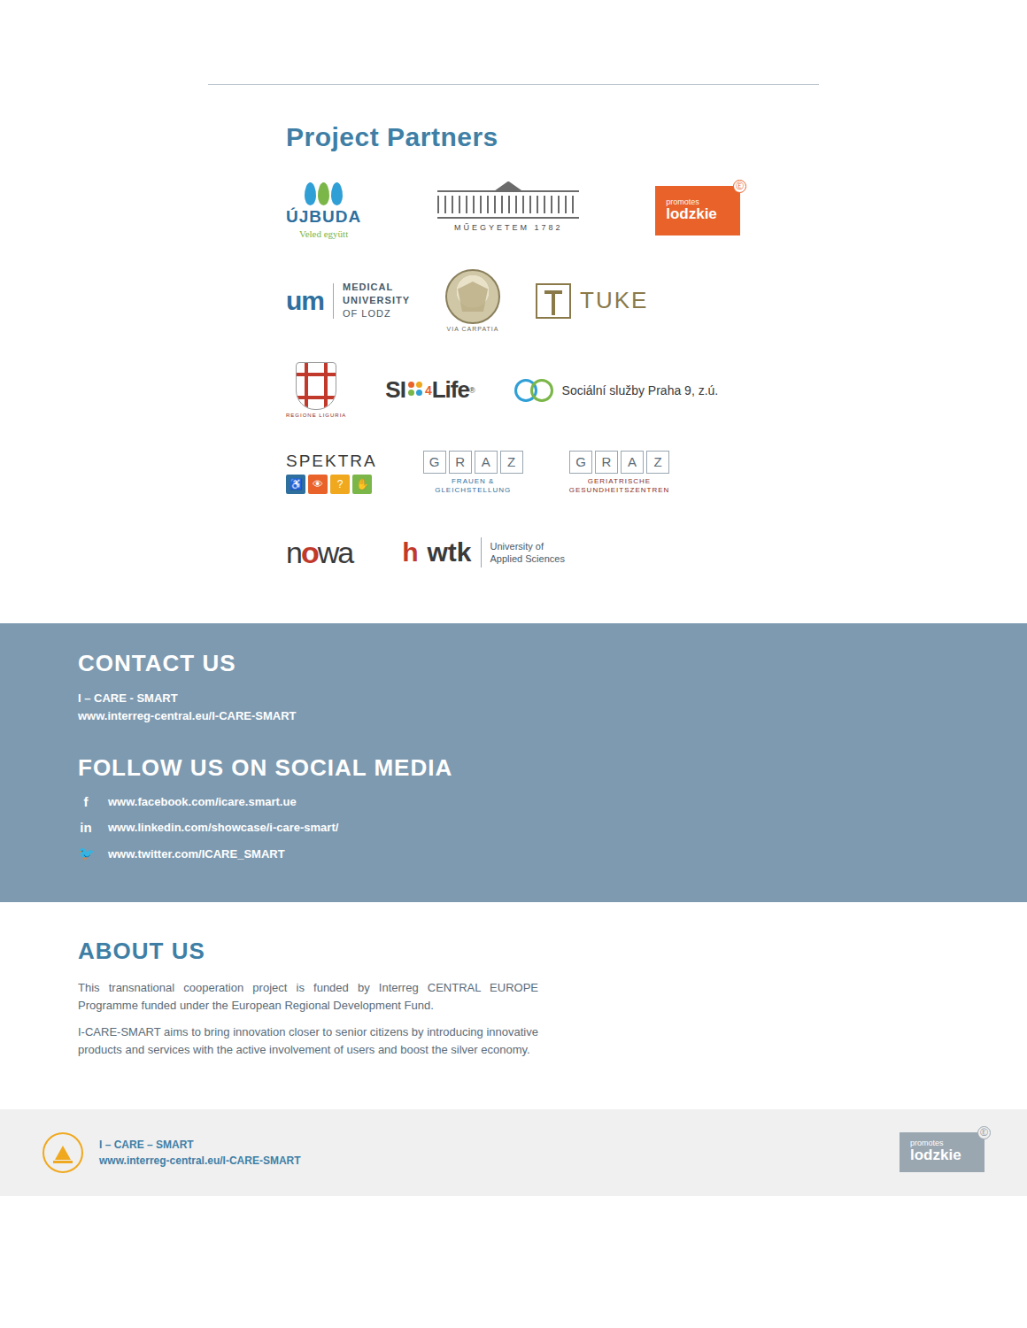Project Partners
ÚJBUDA
Veled együtt
MŰEGYETEM 1782
Ⓔ promotes lodzkie
um MEDICAL UNIVERSITYOF LODZ
VIA CARPATIA
TUKE
REGIONE LIGURIA
SI 4 Life ®
Sociální služby Praha 9, z.ú.
SPEKTRA
♿👁?✋
GRAZ
FRAUEN &
GLEICHSTELLUNG
GRAZ
GERIATRISCHE
GESUNDHEITSZENTREN
nowa
hwtk University of
Applied Sciences
CONTACT US
I – CARE - SMART
www.interreg-central.eu/I-CARE-SMART
FOLLOW US ON SOCIAL MEDIA
fwww.facebook.com/icare.smart.ue
in www.linkedin.com/showcase/i-care-smart/
🐦www.twitter.com/ICARE_SMART
ABOUT US
This transnational cooperation project is funded by Interreg CENTRAL EUROPE Programme funded under the European Regional Development Fund.
I-CARE-SMART aims to bring innovation closer to senior citizens by introducing innovative products and services with the active involvement of users and boost the silver economy.
I – CARE – SMART
www.interreg-central.eu/I-CARE-SMART
Ⓔ
promotes
lodzkie